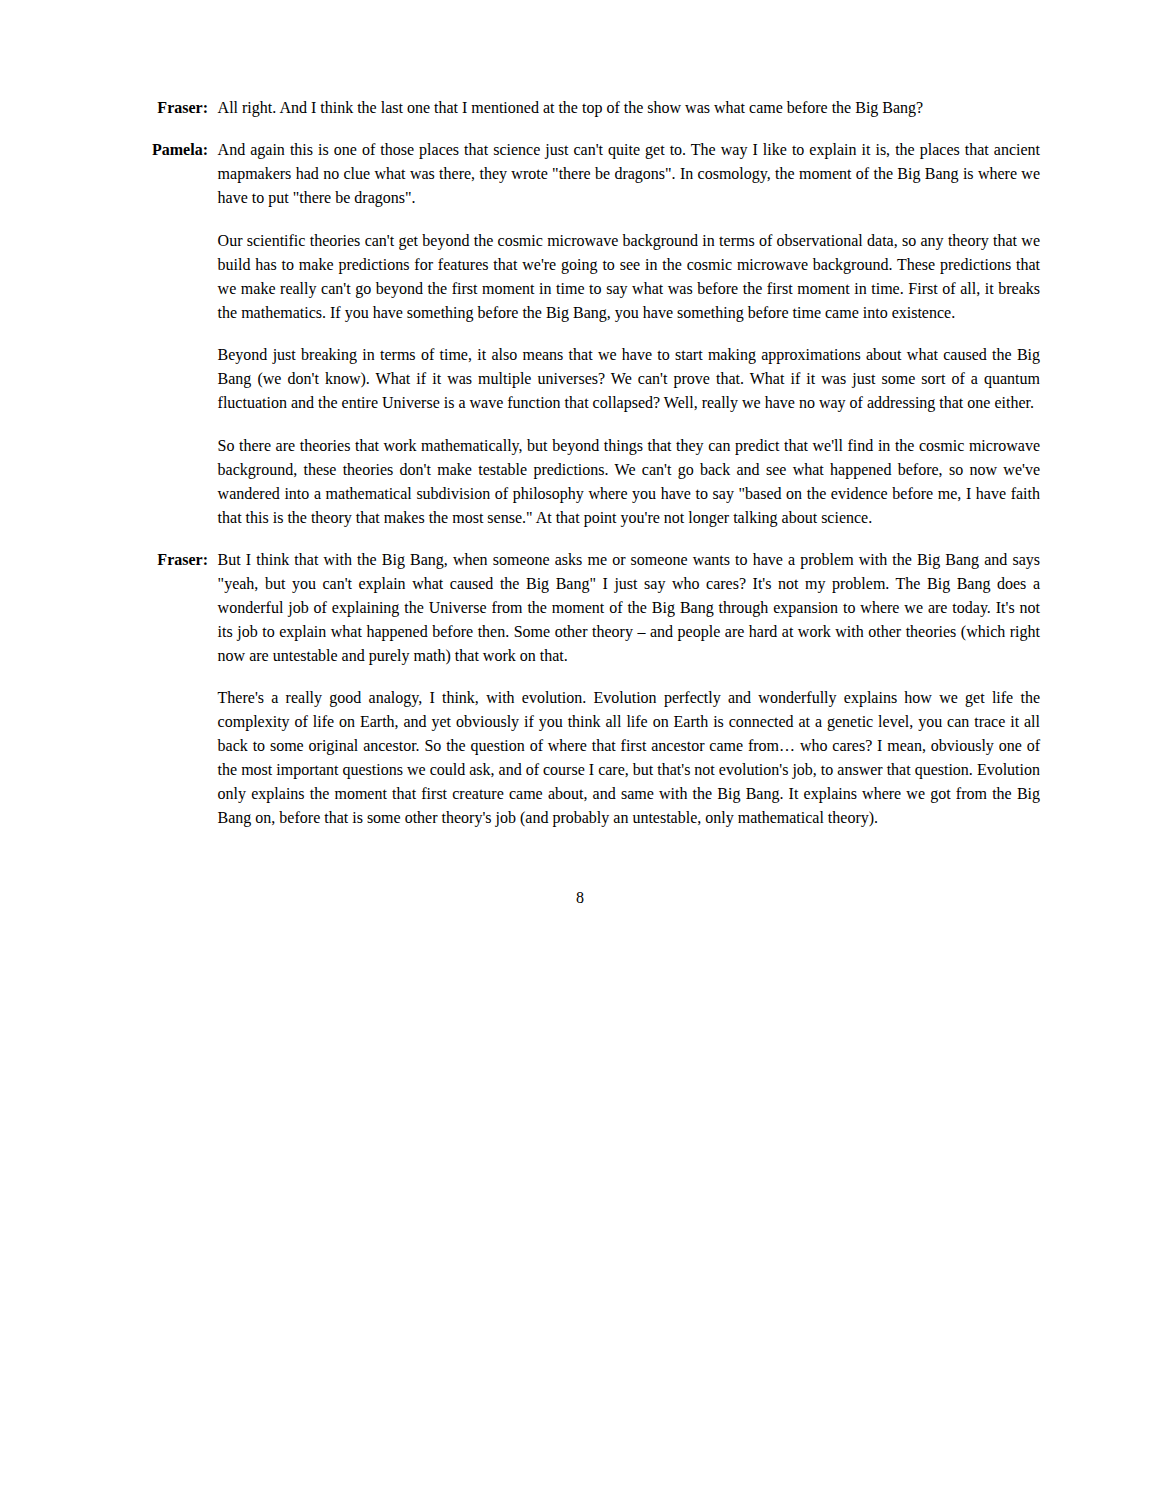Fraser:
All right. And I think the last one that I mentioned at the top of the show was what came before the Big Bang?
Pamela:
And again this is one of those places that science just can't quite get to. The way I like to explain it is, the places that ancient mapmakers had no clue what was there, they wrote "there be dragons". In cosmology, the moment of the Big Bang is where we have to put "there be dragons".
Our scientific theories can't get beyond the cosmic microwave background in terms of observational data, so any theory that we build has to make predictions for features that we're going to see in the cosmic microwave background. These predictions that we make really can't go beyond the first moment in time to say what was before the first moment in time. First of all, it breaks the mathematics. If you have something before the Big Bang, you have something before time came into existence.
Beyond just breaking in terms of time, it also means that we have to start making approximations about what caused the Big Bang (we don't know). What if it was multiple universes? We can't prove that. What if it was just some sort of a quantum fluctuation and the entire Universe is a wave function that collapsed? Well, really we have no way of addressing that one either.
So there are theories that work mathematically, but beyond things that they can predict that we'll find in the cosmic microwave background, these theories don't make testable predictions. We can't go back and see what happened before, so now we've wandered into a mathematical subdivision of philosophy where you have to say "based on the evidence before me, I have faith that this is the theory that makes the most sense." At that point you're not longer talking about science.
Fraser:
But I think that with the Big Bang, when someone asks me or someone wants to have a problem with the Big Bang and says "yeah, but you can't explain what caused the Big Bang" I just say who cares? It's not my problem. The Big Bang does a wonderful job of explaining the Universe from the moment of the Big Bang through expansion to where we are today. It's not its job to explain what happened before then. Some other theory – and people are hard at work with other theories (which right now are untestable and purely math) that work on that.
There's a really good analogy, I think, with evolution. Evolution perfectly and wonderfully explains how we get life the complexity of life on Earth, and yet obviously if you think all life on Earth is connected at a genetic level, you can trace it all back to some original ancestor. So the question of where that first ancestor came from… who cares? I mean, obviously one of the most important questions we could ask, and of course I care, but that's not evolution's job, to answer that question. Evolution only explains the moment that first creature came about, and same with the Big Bang. It explains where we got from the Big Bang on, before that is some other theory's job (and probably an untestable, only mathematical theory).
8